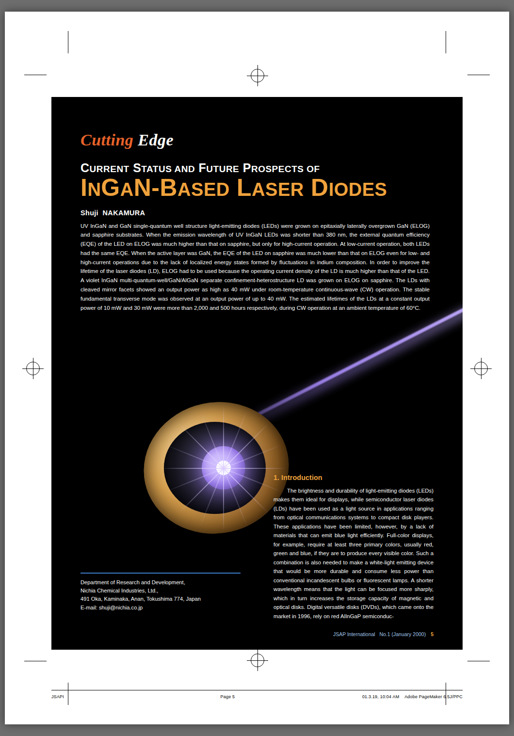Cutting Edge
CURRENT STATUS AND FUTURE PROSPECTS OF In Ga N-BASED LASER DIODES
Shuji NAKAMURA
UV InGaN and GaN single-quantum well structure light-emitting diodes (LEDs) were grown on epitaxially laterally overgrown GaN (ELOG) and sapphire substrates. When the emission wavelength of UV InGaN LEDs was shorter than 380 nm, the external quantum efficiency (EQE) of the LED on ELOG was much higher than that on sapphire, but only for high-current operation. At low-current operation, both LEDs had the same EQE. When the active layer was GaN, the EQE of the LED on sapphire was much lower than that on ELOG even for low- and high-current operations due to the lack of localized energy states formed by fluctuations in indium composition. In order to improve the lifetime of the laser diodes (LD), ELOG had to be used because the operating current density of the LD is much higher than that of the LED. A violet InGaN multi-quantum-well/GaN/AlGaN separate confinement-heterostructure LD was grown on ELOG on sapphire. The LDs with cleaved mirror facets showed an output power as high as 40 mW under room-temperature continuous-wave (CW) operation. The stable fundamental transverse mode was observed at an output power of up to 40 mW. The estimated lifetimes of the LDs at a constant output power of 10 mW and 30 mW were more than 2,000 and 500 hours respectively, during CW operation at an ambient temperature of 60°C.
Department of Research and Development,
Nichia Chemical Industries, Ltd.,
491 Oka, Kaminaka, Anan, Tokushima 774, Japan
E-mail: shuji@nichia.co.jp
1. Introduction
The brightness and durability of light-emitting diodes (LEDs) makes them ideal for displays, while semiconductor laser diodes (LDs) have been used as a light source in applications ranging from optical communications systems to compact disk players. These applications have been limited, however, by a lack of materials that can emit blue light efficiently. Full-color displays, for example, require at least three primary colors, usually red, green and blue, if they are to produce every visible color. Such a combination is also needed to make a white-light emitting device that would be more durable and consume less power than conventional incandescent bulbs or fluorescent lamps. A shorter wavelength means that the light can be focused more sharply, which in turn increases the storage capacity of magnetic and optical disks. Digital versatile disks (DVDs), which came onto the market in 1996, rely on red AlInGaP semiconduc-
JSAP International No.1 (January 2000) 5
JSAPI
Page 5
01.3.19, 10:04 AM Adobe PageMaker 6.5J/PPC